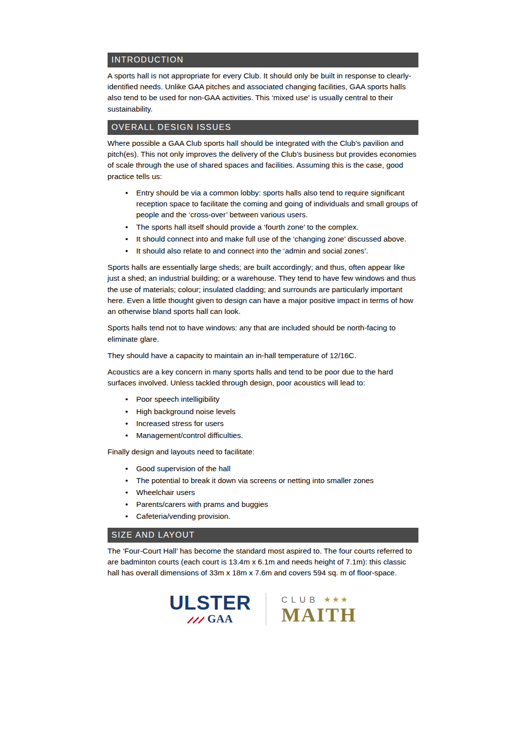Introduction
A sports hall is not appropriate for every Club. It should only be built in response to clearly-identified needs. Unlike GAA pitches and associated changing facilities, GAA sports halls also tend to be used for non-GAA activities. This ‘mixed use’ is usually central to their sustainability.
Overall Design Issues
Where possible a GAA Club sports hall should be integrated with the Club’s pavilion and pitch(es). This not only improves the delivery of the Club’s business but provides economies of scale through the use of shared spaces and facilities. Assuming this is the case, good practice tells us:
Entry should be via a common lobby: sports halls also tend to require significant reception space to facilitate the coming and going of individuals and small groups of people and the ‘cross-over’ between various users.
The sports hall itself should provide a ‘fourth zone’ to the complex.
It should connect into and make full use of the ‘changing zone’ discussed above.
It should also relate to and connect into the ‘admin and social zones’.
Sports halls are essentially large sheds; are built accordingly; and thus, often appear like just a shed; an industrial building; or a warehouse. They tend to have few windows and thus the use of materials; colour; insulated cladding; and surrounds are particularly important here. Even a little thought given to design can have a major positive impact in terms of how an otherwise bland sports hall can look.
Sports halls tend not to have windows: any that are included should be north-facing to eliminate glare.
They should have a capacity to maintain an in-hall temperature of 12/16C.
Acoustics are a key concern in many sports halls and tend to be poor due to the hard surfaces involved. Unless tackled through design, poor acoustics will lead to:
Poor speech intelligibility
High background noise levels
Increased stress for users
Management/control difficulties.
Finally design and layouts need to facilitate:
Good supervision of the hall
The potential to break it down via screens or netting into smaller zones
Wheelchair users
Parents/carers with prams and buggies
Cafeteria/vending provision.
Size and Layout
The ‘Four-Court Hall’ has become the standard most aspired to. The four courts referred to are badminton courts (each court is 13.4m x 6.1m and needs height of 7.1m): this classic hall has overall dimensions of 33m x 18m x 7.6m and covers 594 sq. m of floor-space.
ULSTER GAA
CLUB ★★★ MAITH